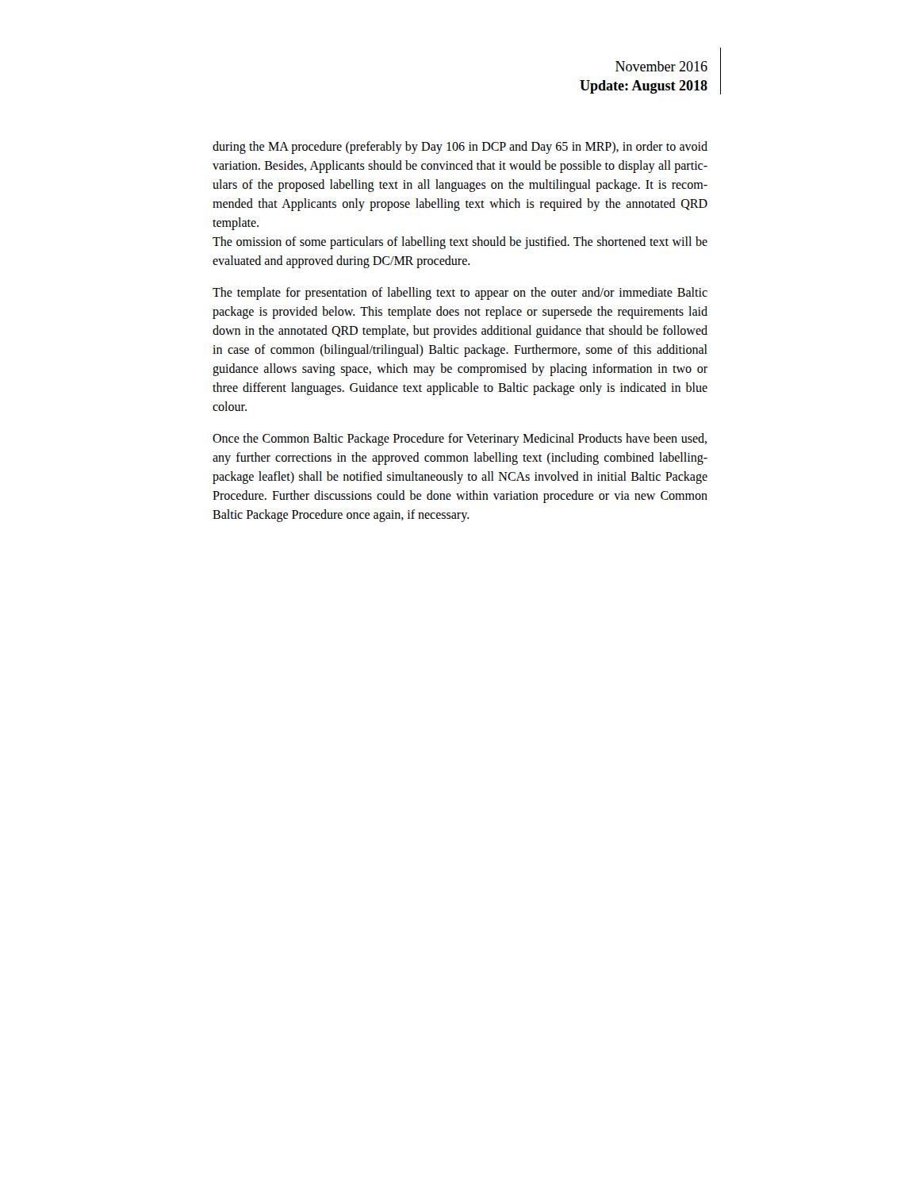November 2016
Update: August 2018
during the MA procedure (preferably by Day 106 in DCP and Day 65 in MRP), in order to avoid variation. Besides, Applicants should be convinced that it would be possible to display all particulars of the proposed labelling text in all languages on the multilingual package. It is recommended that Applicants only propose labelling text which is required by the annotated QRD template.
The omission of some particulars of labelling text should be justified. The shortened text will be evaluated and approved during DC/MR procedure.
The template for presentation of labelling text to appear on the outer and/or immediate Baltic package is provided below. This template does not replace or supersede the requirements laid down in the annotated QRD template, but provides additional guidance that should be followed in case of common (bilingual/trilingual) Baltic package. Furthermore, some of this additional guidance allows saving space, which may be compromised by placing information in two or three different languages. Guidance text applicable to Baltic package only is indicated in blue colour.
Once the Common Baltic Package Procedure for Veterinary Medicinal Products have been used, any further corrections in the approved common labelling text (including combined labelling-package leaflet) shall be notified simultaneously to all NCAs involved in initial Baltic Package Procedure. Further discussions could be done within variation procedure or via new Common Baltic Package Procedure once again, if necessary.